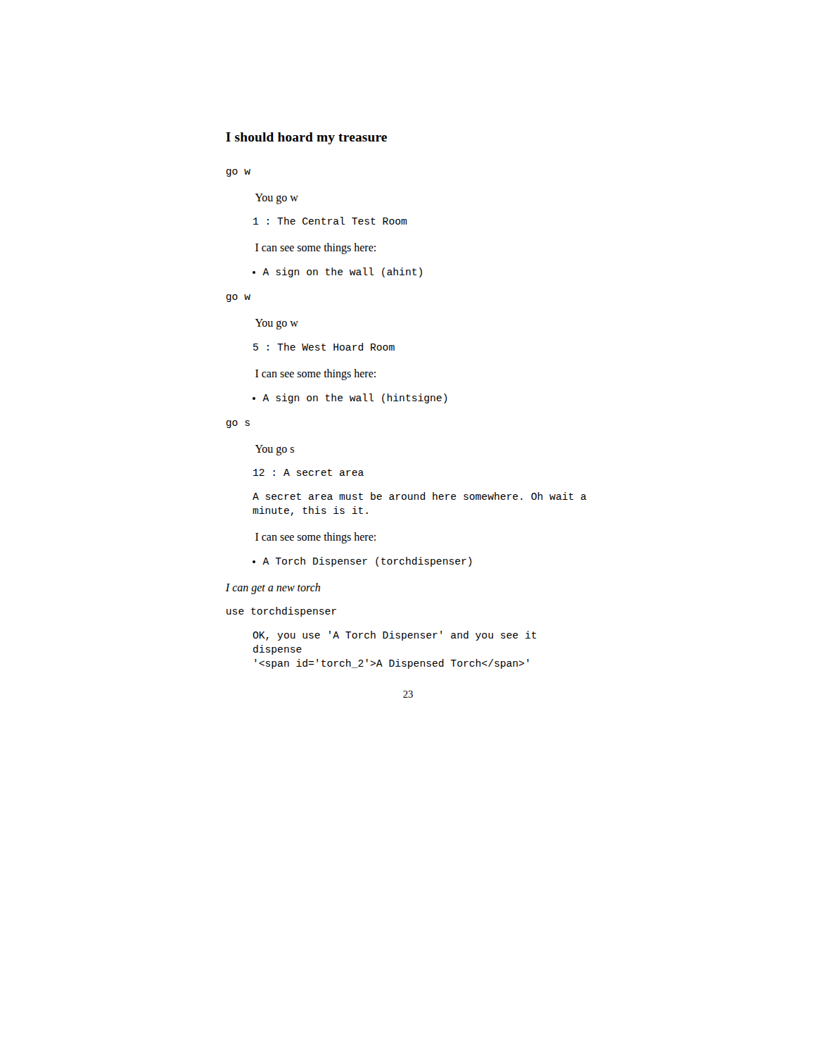I should hoard my treasure
go w
You go w
1 : The Central Test Room
I can see some things here:
A sign on the wall (ahint)
go w
You go w
5 : The West Hoard Room
I can see some things here:
A sign on the wall (hintsigne)
go s
You go s
12 : A secret area
A secret area must be around here somewhere. Oh wait a
minute, this is it.
I can see some things here:
A Torch Dispenser (torchdispenser)
I can get a new torch
use torchdispenser
OK, you use 'A Torch Dispenser' and you see it dispense
'<span id='torch_2'>A Dispensed Torch</span>'
23